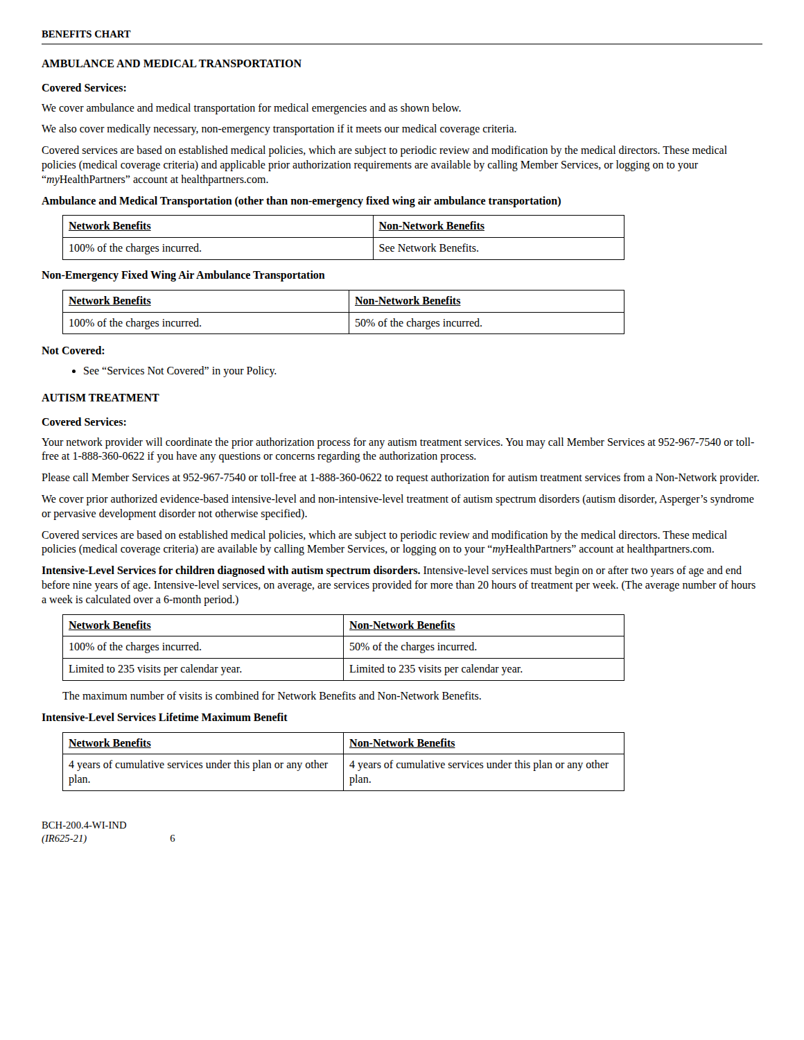BENEFITS CHART
AMBULANCE AND MEDICAL TRANSPORTATION
Covered Services:
We cover ambulance and medical transportation for medical emergencies and as shown below.
We also cover medically necessary, non-emergency transportation if it meets our medical coverage criteria.
Covered services are based on established medical policies, which are subject to periodic review and modification by the medical directors. These medical policies (medical coverage criteria) and applicable prior authorization requirements are available by calling Member Services, or logging on to your “my HealthPartners” account at healthpartners.com.
Ambulance and Medical Transportation (other than non-emergency fixed wing air ambulance transportation)
| Network Benefits | Non-Network Benefits |
| 100% of the charges incurred. | See Network Benefits. |
Non-Emergency Fixed Wing Air Ambulance Transportation
| Network Benefits | Non-Network Benefits |
| 100% of the charges incurred. | 50% of the charges incurred. |
Not Covered:
See “Services Not Covered” in your Policy.
AUTISM TREATMENT
Covered Services:
Your network provider will coordinate the prior authorization process for any autism treatment services. You may call Member Services at 952-967-7540 or toll-free at 1-888-360-0622 if you have any questions or concerns regarding the authorization process.
Please call Member Services at 952-967-7540 or toll-free at 1-888-360-0622 to request authorization for autism treatment services from a Non-Network provider.
We cover prior authorized evidence-based intensive-level and non-intensive-level treatment of autism spectrum disorders (autism disorder, Asperger’s syndrome or pervasive development disorder not otherwise specified).
Covered services are based on established medical policies, which are subject to periodic review and modification by the medical directors. These medical policies (medical coverage criteria) are available by calling Member Services, or logging on to your “my HealthPartners” account at healthpartners.com.
Intensive-Level Services for children diagnosed with autism spectrum disorders. Intensive-level services must begin on or after two years of age and end before nine years of age. Intensive-level services, on average, are services provided for more than 20 hours of treatment per week. (The average number of hours a week is calculated over a 6-month period.)
| Network Benefits | Non-Network Benefits |
| 100% of the charges incurred. | 50% of the charges incurred. |
| Limited to 235 visits per calendar year. | Limited to 235 visits per calendar year. |
The maximum number of visits is combined for Network Benefits and Non-Network Benefits.
Intensive-Level Services Lifetime Maximum Benefit
| Network Benefits | Non-Network Benefits |
| 4 years of cumulative services under this plan or any other plan. | 4 years of cumulative services under this plan or any other plan. |
BCH-200.4-WI-IND
(IR625-21) 6